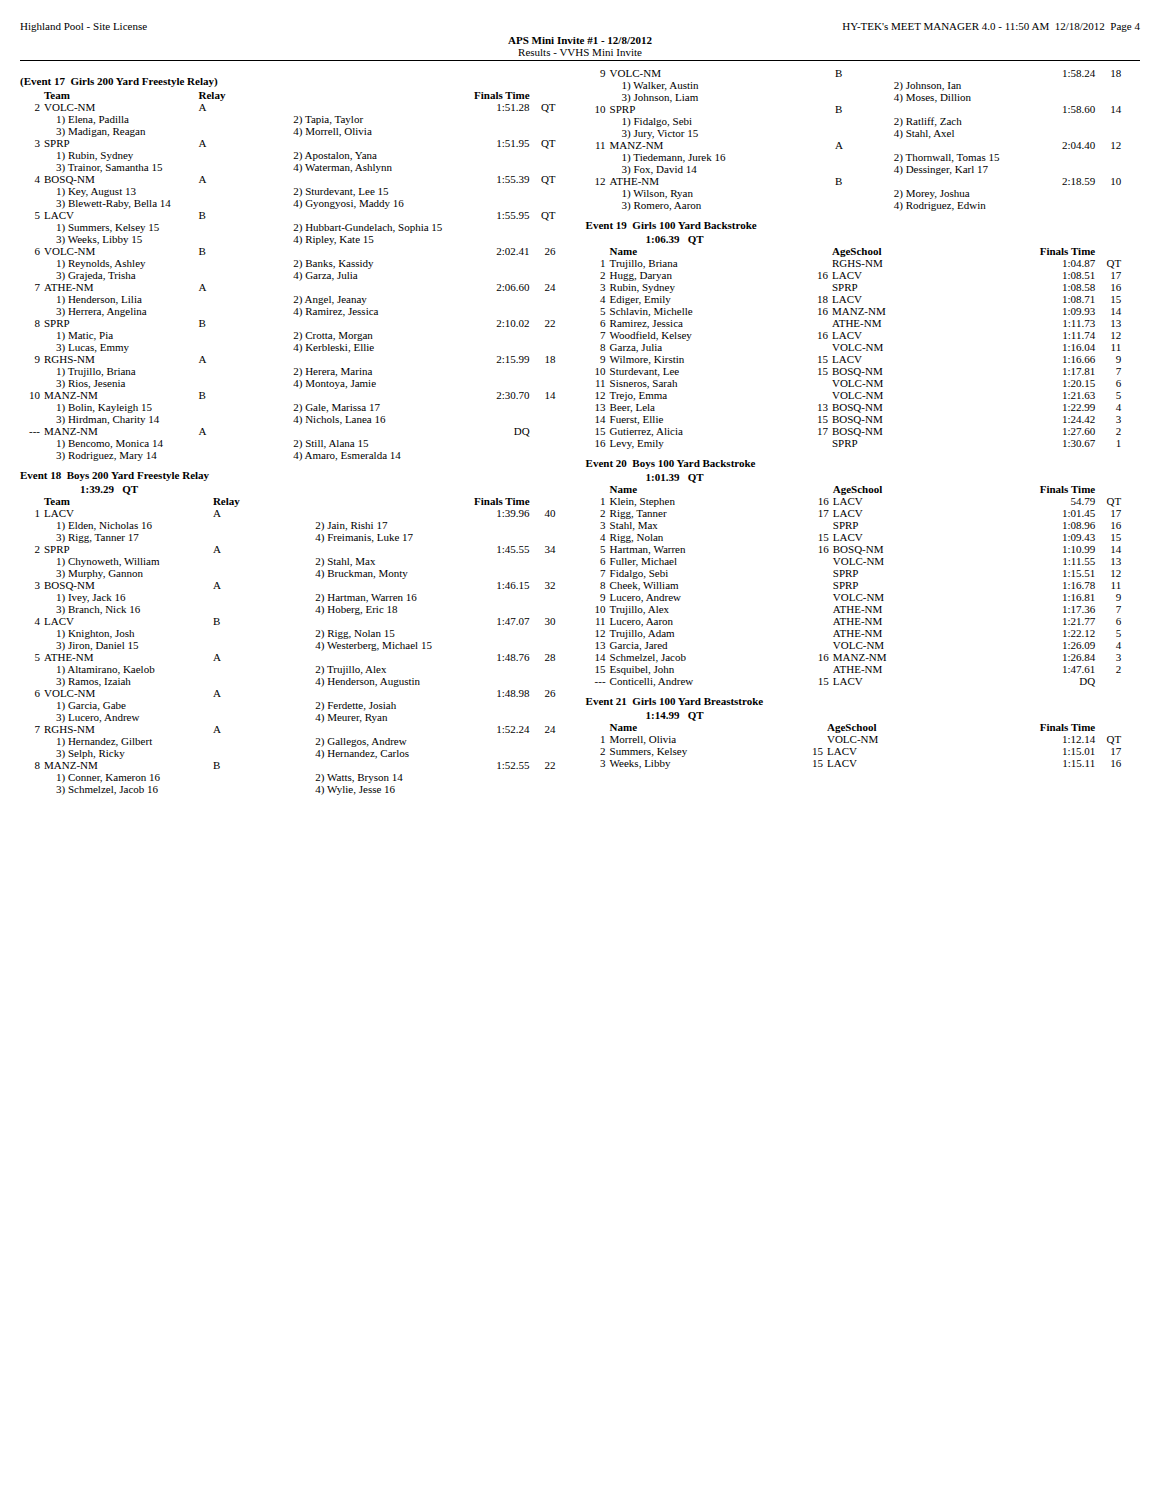Highland Pool - Site License
HY-TEK's MEET MANAGER 4.0 - 11:50 AM 12/18/2012 Page 4
APS Mini Invite #1 - 12/8/2012
Results - VVHS Mini Invite
(Event 17 Girls 200 Yard Freestyle Relay)
| | Team | Relay | Finals Time | |
| --- | --- | --- | --- | --- |
| 2 | VOLC-NM | A | 1:51.28 | QT |
| | 1) Elena, Padilla | 2) Tapia, Taylor |
| | 3) Madigan, Reagan | 4) Morrell, Olivia |
| 3 | SPRP | A | 1:51.95 | QT |
| | 1) Rubin, Sydney | 2) Apostalon, Yana |
| | 3) Trainor, Samantha 15 | 4) Waterman, Ashlynn |
| 4 | BOSQ-NM | A | 1:55.39 | QT |
| | 1) Key, August 13 | 2) Sturdevant, Lee 15 |
| | 3) Blewett-Raby, Bella 14 | 4) Gyongyosi, Maddy 16 |
| 5 | LACV | B | 1:55.95 | QT |
| | 1) Summers, Kelsey 15 | 2) Hubbart-Gundelach, Sophia 15 |
| | 3) Weeks, Libby 15 | 4) Ripley, Kate 15 |
| 6 | VOLC-NM | B | 2:02.41 | 26 |
| | 1) Reynolds, Ashley | 2) Banks, Kassidy |
| | 3) Grajeda, Trisha | 4) Garza, Julia |
| 7 | ATHE-NM | A | 2:06.60 | 24 |
| | 1) Henderson, Lilia | 2) Angel, Jeanay |
| | 3) Herrera, Angelina | 4) Ramirez, Jessica |
| 8 | SPRP | B | 2:10.02 | 22 |
| | 1) Matic, Pia | 2) Crotta, Morgan |
| | 3) Lucas, Emmy | 4) Kerbleski, Ellie |
| 9 | RGHS-NM | A | 2:15.99 | 18 |
| | 1) Trujillo, Briana | 2) Herera, Marina |
| | 3) Rios, Jesenia | 4) Montoya, Jamie |
| 10 | MANZ-NM | B | 2:30.70 | 14 |
| | 1) Bolin, Kayleigh 15 | 2) Gale, Marissa 17 |
| | 3) Hirdman, Charity 14 | 4) Nichols, Lanea 16 |
| --- | MANZ-NM | A | DQ | |
| | 1) Bencomo, Monica 14 | 2) Still, Alana 15 |
| | 3) Rodriguez, Mary 14 | 4) Amaro, Esmeralda 14 |
Event 18 Boys 200 Yard Freestyle Relay
1:39.29 QT
| | Team | Relay | Finals Time | |
| --- | --- | --- | --- | --- |
| 1 | LACV | A | 1:39.96 | 40 |
| | 1) Elden, Nicholas 16 | 2) Jain, Rishi 17 |
| | 3) Rigg, Tanner 17 | 4) Freimanis, Luke 17 |
| 2 | SPRP | A | 1:45.55 | 34 |
| | 1) Chynoweth, William | 2) Stahl, Max |
| | 3) Murphy, Gannon | 4) Bruckman, Monty |
| 3 | BOSQ-NM | A | 1:46.15 | 32 |
| | 1) Ivey, Jack 16 | 2) Hartman, Warren 16 |
| | 3) Branch, Nick 16 | 4) Hoberg, Eric 18 |
| 4 | LACV | B | 1:47.07 | 30 |
| | 1) Knighton, Josh | 2) Rigg, Nolan 15 |
| | 3) Jiron, Daniel 15 | 4) Westerberg, Michael 15 |
| 5 | ATHE-NM | A | 1:48.76 | 28 |
| | 1) Altamirano, Kaelob | 2) Trujillo, Alex |
| | 3) Ramos, Izaiah | 4) Henderson, Augustin |
| 6 | VOLC-NM | A | 1:48.98 | 26 |
| | 1) Garcia, Gabe | 2) Ferdette, Josiah |
| | 3) Lucero, Andrew | 4) Meurer, Ryan |
| 7 | RGHS-NM | A | 1:52.24 | 24 |
| | 1) Hernandez, Gilbert | 2) Gallegos, Andrew |
| | 3) Selph, Ricky | 4) Hernandez, Carlos |
| 8 | MANZ-NM | B | 1:52.55 | 22 |
| | 1) Conner, Kameron 16 | 2) Watts, Bryson 14 |
| | 3) Schmelzel, Jacob 16 | 4) Wylie, Jesse 16 |
| 9 | VOLC-NM | B | 1:58.24 | 18 |
| | 1) Walker, Austin | 2) Johnson, Ian |
| | 3) Johnson, Liam | 4) Moses, Dillion |
| 10 | SPRP | B | 1:58.60 | 14 |
| | 1) Fidalgo, Sebi | 2) Ratliff, Zach |
| | 3) Jury, Victor 15 | 4) Stahl, Axel |
| 11 | MANZ-NM | A | 2:04.40 | 12 |
| | 1) Tiedemann, Jurek 16 | 2) Thornwall, Tomas 15 |
| | 3) Fox, David 14 | 4) Dessinger, Karl 17 |
| 12 | ATHE-NM | B | 2:18.59 | 10 |
| | 1) Wilson, Ryan | 2) Morey, Joshua |
| | 3) Romero, Aaron | 4) Rodriguez, Edwin |
Event 19 Girls 100 Yard Backstroke
1:06.39 QT
| | Name | | AgeSchool | Finals Time | |
| --- | --- | --- | --- | --- | --- |
| 1 | Trujillo, Briana | | RGHS-NM | 1:04.87 | QT |
| 2 | Hugg, Daryan | 16 | LACV | 1:08.51 | 17 |
| 3 | Rubin, Sydney | | SPRP | 1:08.58 | 16 |
| 4 | Ediger, Emily | 18 | LACV | 1:08.71 | 15 |
| 5 | Schlavin, Michelle | 16 | MANZ-NM | 1:09.93 | 14 |
| 6 | Ramirez, Jessica | | ATHE-NM | 1:11.73 | 13 |
| 7 | Woodfield, Kelsey | 16 | LACV | 1:11.74 | 12 |
| 8 | Garza, Julia | | VOLC-NM | 1:16.04 | 11 |
| 9 | Wilmore, Kirstin | 15 | LACV | 1:16.66 | 9 |
| 10 | Sturdevant, Lee | 15 | BOSQ-NM | 1:17.81 | 7 |
| 11 | Sisneros, Sarah | | VOLC-NM | 1:20.15 | 6 |
| 12 | Trejo, Emma | | VOLC-NM | 1:21.63 | 5 |
| 13 | Beer, Lela | 13 | BOSQ-NM | 1:22.99 | 4 |
| 14 | Fuerst, Ellie | 15 | BOSQ-NM | 1:24.42 | 3 |
| 15 | Gutierrez, Alicia | 17 | BOSQ-NM | 1:27.60 | 2 |
| 16 | Levy, Emily | | SPRP | 1:30.67 | 1 |
Event 20 Boys 100 Yard Backstroke
1:01.39 QT
| | Name | | AgeSchool | Finals Time | |
| --- | --- | --- | --- | --- | --- |
| 1 | Klein, Stephen | 16 | LACV | 54.79 | QT |
| 2 | Rigg, Tanner | 17 | LACV | 1:01.45 | 17 |
| 3 | Stahl, Max | | SPRP | 1:08.96 | 16 |
| 4 | Rigg, Nolan | 15 | LACV | 1:09.43 | 15 |
| 5 | Hartman, Warren | 16 | BOSQ-NM | 1:10.99 | 14 |
| 6 | Fuller, Michael | | VOLC-NM | 1:11.55 | 13 |
| 7 | Fidalgo, Sebi | | SPRP | 1:15.51 | 12 |
| 8 | Cheek, William | | SPRP | 1:16.78 | 11 |
| 9 | Lucero, Andrew | | VOLC-NM | 1:16.81 | 9 |
| 10 | Trujillo, Alex | | ATHE-NM | 1:17.36 | 7 |
| 11 | Lucero, Aaron | | ATHE-NM | 1:21.77 | 6 |
| 12 | Trujillo, Adam | | ATHE-NM | 1:22.12 | 5 |
| 13 | Garcia, Jared | | VOLC-NM | 1:26.09 | 4 |
| 14 | Schmelzel, Jacob | 16 | MANZ-NM | 1:26.84 | 3 |
| 15 | Esquibel, John | | ATHE-NM | 1:47.61 | 2 |
| --- | Conticelli, Andrew | 15 | LACV | DQ | |
Event 21 Girls 100 Yard Breaststroke
1:14.99 QT
| | Name | | AgeSchool | Finals Time | |
| --- | --- | --- | --- | --- | --- |
| 1 | Morrell, Olivia | | VOLC-NM | 1:12.14 | QT |
| 2 | Summers, Kelsey | 15 | LACV | 1:15.01 | 17 |
| 3 | Weeks, Libby | 15 | LACV | 1:15.11 | 16 |